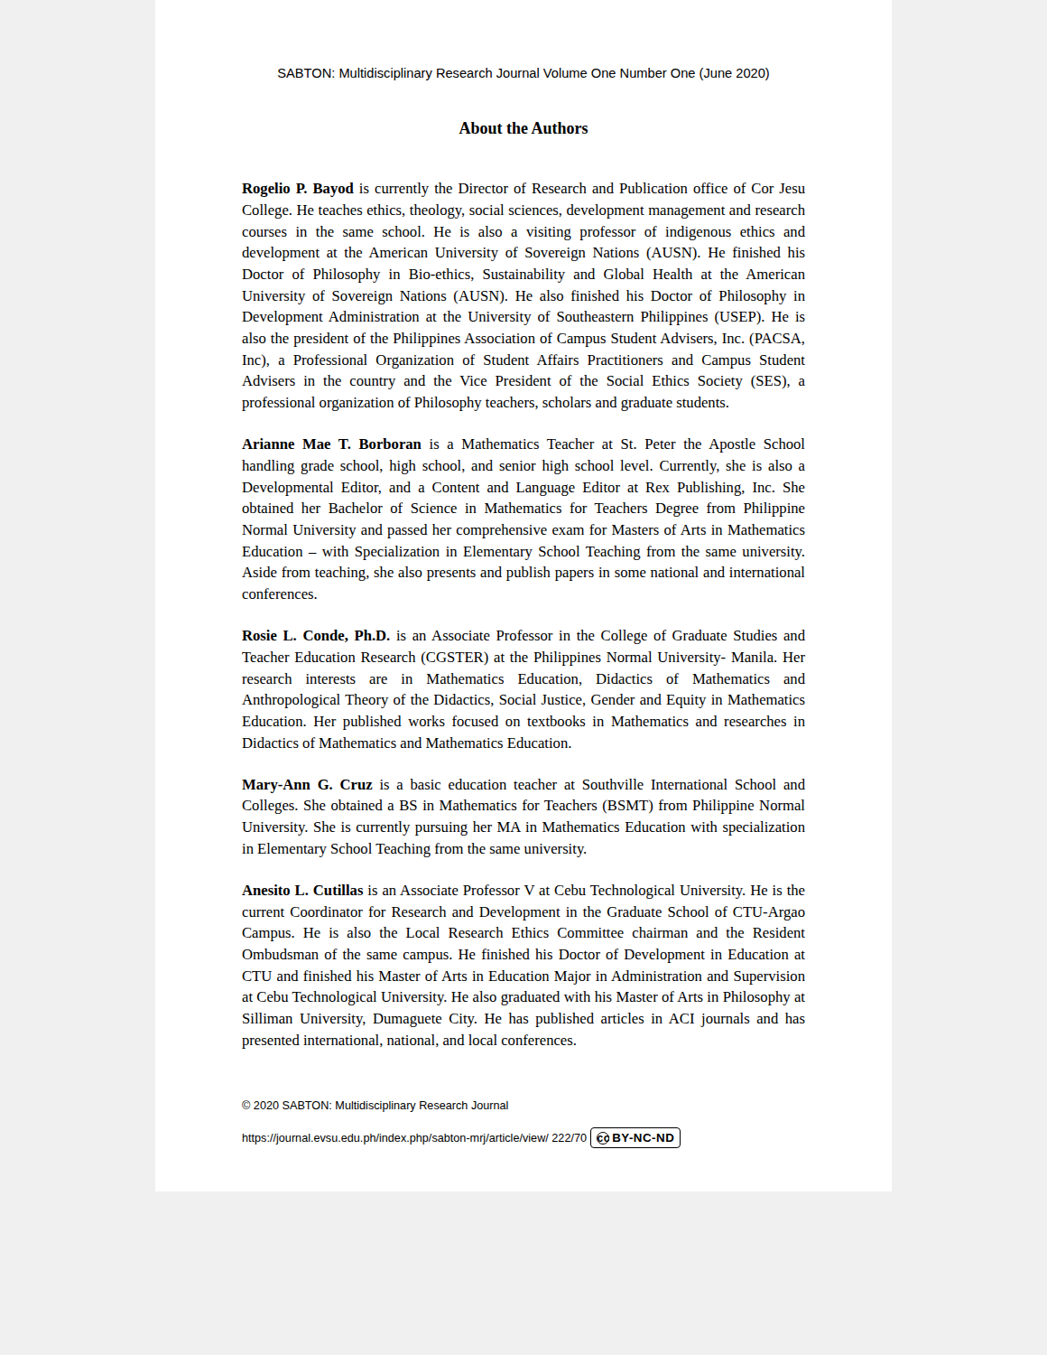SABTON: Multidisciplinary Research Journal Volume One Number One (June 2020)
About the Authors
Rogelio P. Bayod is currently the Director of Research and Publication office of Cor Jesu College. He teaches ethics, theology, social sciences, development management and research courses in the same school. He is also a visiting professor of indigenous ethics and development at the American University of Sovereign Nations (AUSN). He finished his Doctor of Philosophy in Bio-ethics, Sustainability and Global Health at the American University of Sovereign Nations (AUSN). He also finished his Doctor of Philosophy in Development Administration at the University of Southeastern Philippines (USEP). He is also the president of the Philippines Association of Campus Student Advisers, Inc. (PACSA, Inc), a Professional Organization of Student Affairs Practitioners and Campus Student Advisers in the country and the Vice President of the Social Ethics Society (SES), a professional organization of Philosophy teachers, scholars and graduate students.
Arianne Mae T. Borboran is a Mathematics Teacher at St. Peter the Apostle School handling grade school, high school, and senior high school level. Currently, she is also a Developmental Editor, and a Content and Language Editor at Rex Publishing, Inc. She obtained her Bachelor of Science in Mathematics for Teachers Degree from Philippine Normal University and passed her comprehensive exam for Masters of Arts in Mathematics Education – with Specialization in Elementary School Teaching from the same university. Aside from teaching, she also presents and publish papers in some national and international conferences.
Rosie L. Conde, Ph.D. is an Associate Professor in the College of Graduate Studies and Teacher Education Research (CGSTER) at the Philippines Normal University- Manila. Her research interests are in Mathematics Education, Didactics of Mathematics and Anthropological Theory of the Didactics, Social Justice, Gender and Equity in Mathematics Education. Her published works focused on textbooks in Mathematics and researches in Didactics of Mathematics and Mathematics Education.
Mary-Ann G. Cruz is a basic education teacher at Southville International School and Colleges. She obtained a BS in Mathematics for Teachers (BSMT) from Philippine Normal University. She is currently pursuing her MA in Mathematics Education with specialization in Elementary School Teaching from the same university.
Anesito L. Cutillas is an Associate Professor V at Cebu Technological University. He is the current Coordinator for Research and Development in the Graduate School of CTU-Argao Campus. He is also the Local Research Ethics Committee chairman and the Resident Ombudsman of the same campus. He finished his Doctor of Development in Education at CTU and finished his Master of Arts in Education Major in Administration and Supervision at Cebu Technological University. He also graduated with his Master of Arts in Philosophy at Silliman University, Dumaguete City. He has published articles in ACI journals and has presented international, national, and local conferences.
© 2020 SABTON: Multidisciplinary Research Journal
https://journal.evsu.edu.ph/index.php/sabton-mrj/article/view/ 222/70
cc BY-NC-ND